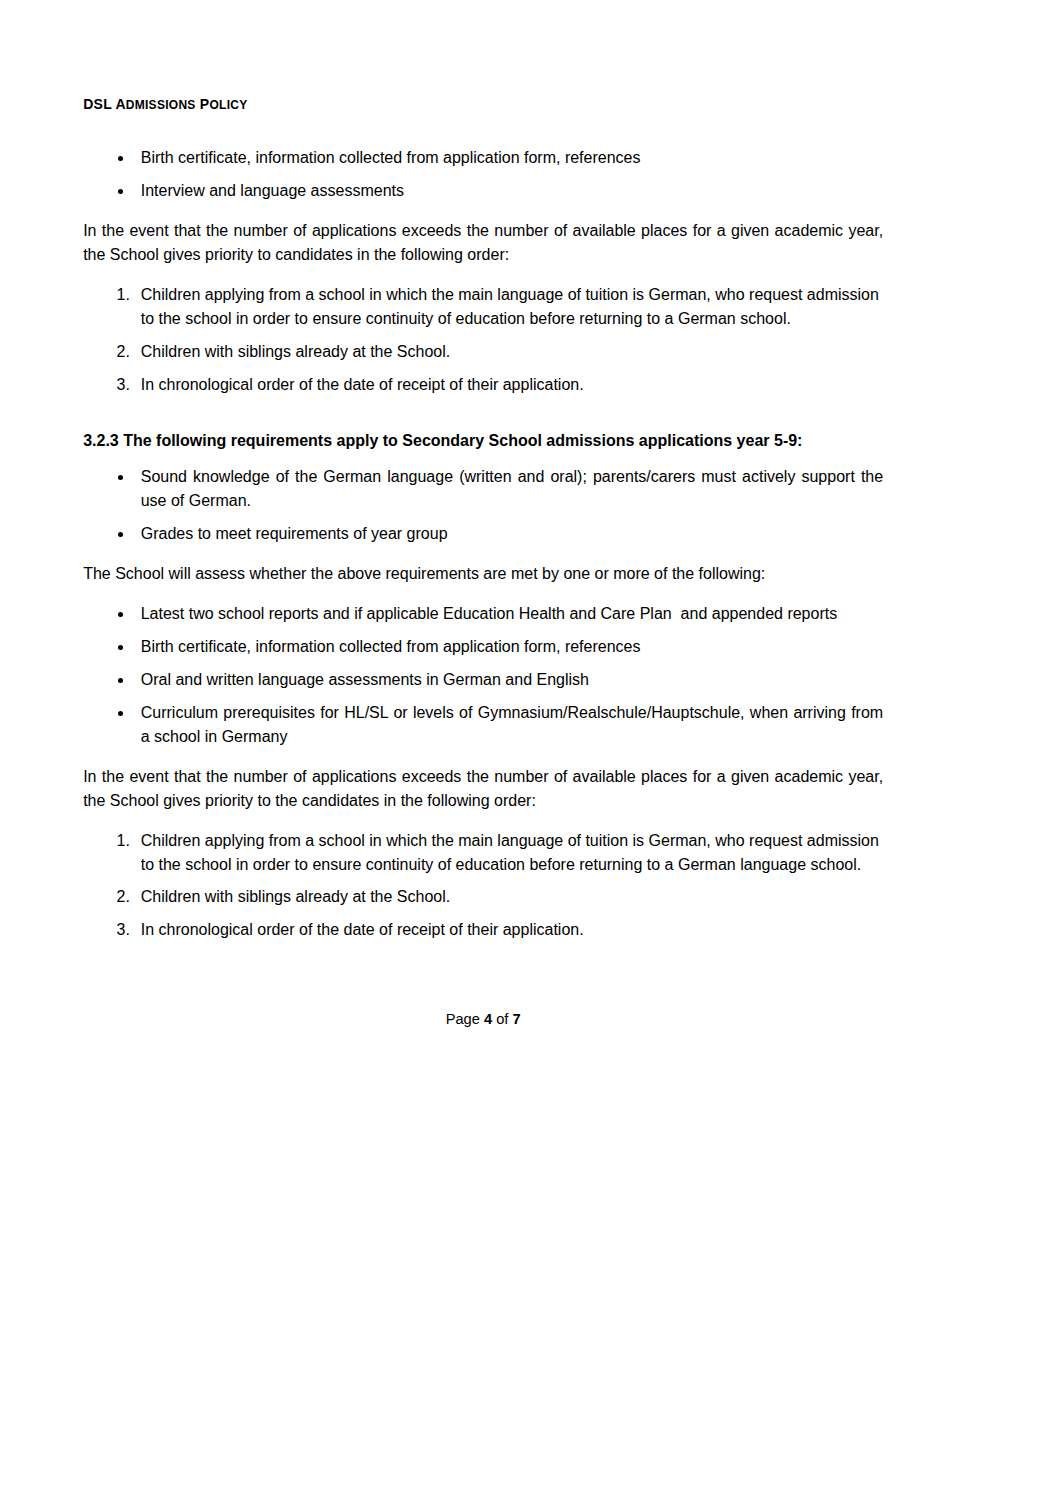DSL ADMISSIONS POLICY
Birth certificate, information collected from application form, references
Interview and language assessments
In the event that the number of applications exceeds the number of available places for a given academic year, the School gives priority to candidates in the following order:
Children applying from a school in which the main language of tuition is German, who request admission to the school in order to ensure continuity of education before returning to a German school.
Children with siblings already at the School.
In chronological order of the date of receipt of their application.
3.2.3 The following requirements apply to Secondary School admissions applications year 5-9:
Sound knowledge of the German language (written and oral); parents/carers must actively support the use of German.
Grades to meet requirements of year group
The School will assess whether the above requirements are met by one or more of the following:
Latest two school reports and if applicable Education Health and Care Plan and appended reports
Birth certificate, information collected from application form, references
Oral and written language assessments in German and English
Curriculum prerequisites for HL/SL or levels of Gymnasium/Realschule/Hauptschule, when arriving from a school in Germany
In the event that the number of applications exceeds the number of available places for a given academic year, the School gives priority to the candidates in the following order:
Children applying from a school in which the main language of tuition is German, who request admission to the school in order to ensure continuity of education before returning to a German language school.
Children with siblings already at the School.
In chronological order of the date of receipt of their application.
Page 4 of 7